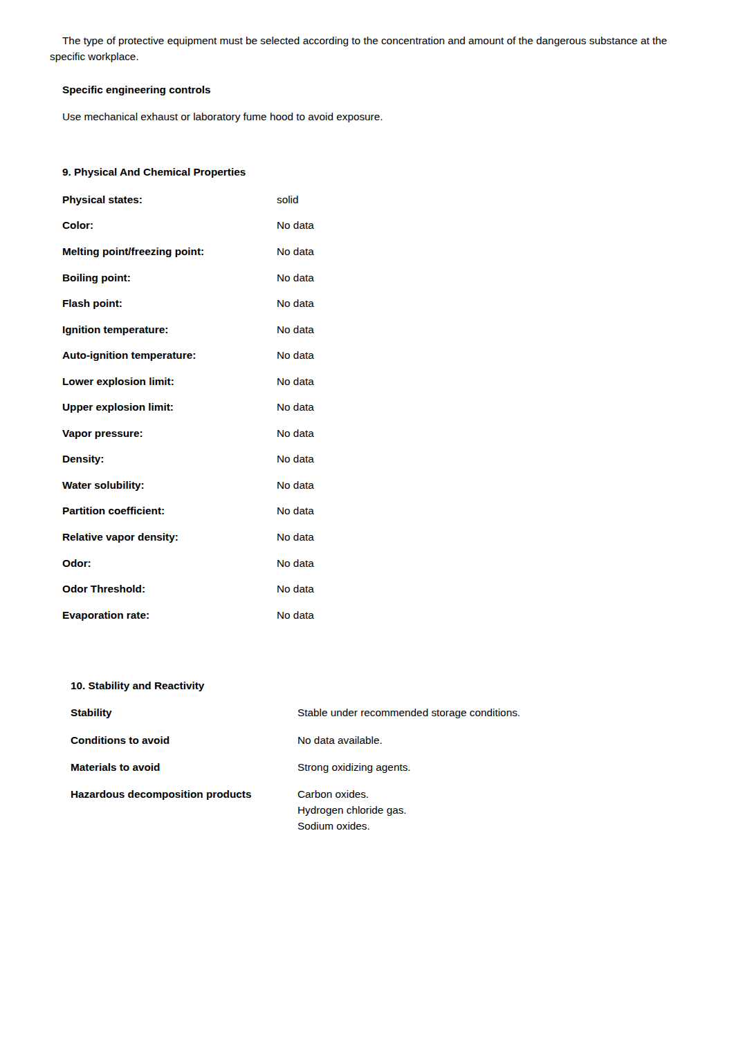The type of protective equipment must be selected according to the concentration and amount of the dangerous substance at the specific workplace.
Specific engineering controls
Use mechanical exhaust or laboratory fume hood to avoid exposure.
9. Physical And Chemical Properties
| Physical states: | solid |
| Color: | No data |
| Melting point/freezing point: | No data |
| Boiling point: | No data |
| Flash point: | No data |
| Ignition temperature: | No data |
| Auto-ignition temperature: | No data |
| Lower explosion limit: | No data |
| Upper explosion limit: | No data |
| Vapor pressure: | No data |
| Density: | No data |
| Water solubility: | No data |
| Partition coefficient: | No data |
| Relative vapor density: | No data |
| Odor: | No data |
| Odor Threshold: | No data |
| Evaporation rate: | No data |
10. Stability and Reactivity
| Stability | Stable under recommended storage conditions. |
| Conditions to avoid | No data available. |
| Materials to avoid | Strong oxidizing agents. |
| Hazardous decomposition products | Carbon oxides. Hydrogen chloride gas. Sodium oxides. |